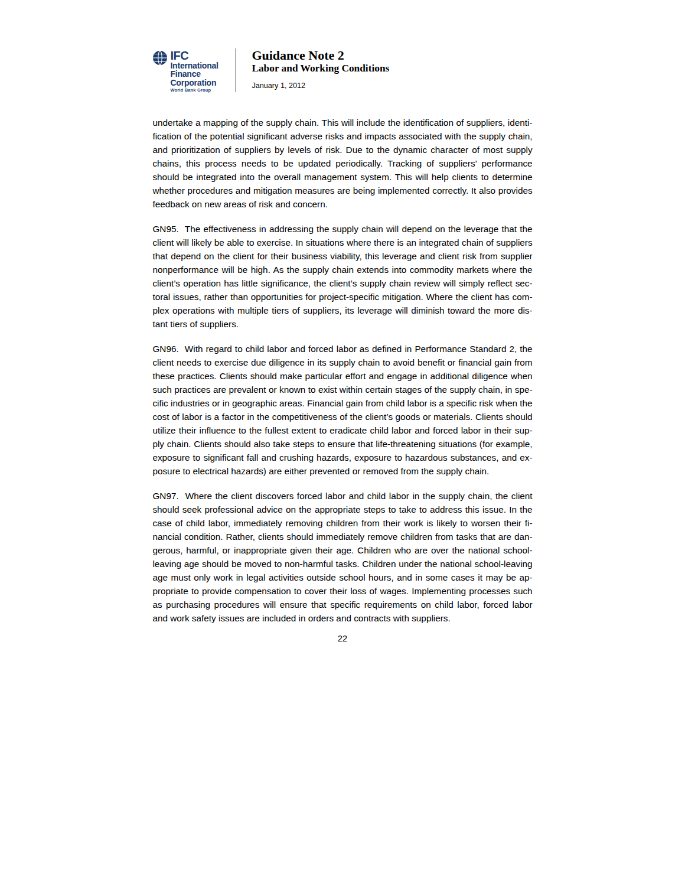IFC International
Finance
Corporation
World Bank Group
Guidance Note 2
Labor and Working Conditions
January 1, 2012
undertake a mapping of the supply chain. This will include the identification of suppliers, identification of the potential significant adverse risks and impacts associated with the supply chain, and prioritization of suppliers by levels of risk. Due to the dynamic character of most supply chains, this process needs to be updated periodically. Tracking of suppliers’ performance should be integrated into the overall management system. This will help clients to determine whether procedures and mitigation measures are being implemented correctly. It also provides feedback on new areas of risk and concern.
GN95. The effectiveness in addressing the supply chain will depend on the leverage that the client will likely be able to exercise. In situations where there is an integrated chain of suppliers that depend on the client for their business viability, this leverage and client risk from supplier nonperformance will be high. As the supply chain extends into commodity markets where the client’s operation has little significance, the client’s supply chain review will simply reflect sectoral issues, rather than opportunities for project-specific mitigation. Where the client has complex operations with multiple tiers of suppliers, its leverage will diminish toward the more distant tiers of suppliers.
GN96. With regard to child labor and forced labor as defined in Performance Standard 2, the client needs to exercise due diligence in its supply chain to avoid benefit or financial gain from these practices. Clients should make particular effort and engage in additional diligence when such practices are prevalent or known to exist within certain stages of the supply chain, in specific industries or in geographic areas. Financial gain from child labor is a specific risk when the cost of labor is a factor in the competitiveness of the client’s goods or materials. Clients should utilize their influence to the fullest extent to eradicate child labor and forced labor in their supply chain. Clients should also take steps to ensure that life-threatening situations (for example, exposure to significant fall and crushing hazards, exposure to hazardous substances, and exposure to electrical hazards) are either prevented or removed from the supply chain.
GN97. Where the client discovers forced labor and child labor in the supply chain, the client should seek professional advice on the appropriate steps to take to address this issue. In the case of child labor, immediately removing children from their work is likely to worsen their financial condition. Rather, clients should immediately remove children from tasks that are dangerous, harmful, or inappropriate given their age. Children who are over the national school-leaving age should be moved to non-harmful tasks. Children under the national school-leaving age must only work in legal activities outside school hours, and in some cases it may be appropriate to provide compensation to cover their loss of wages. Implementing processes such as purchasing procedures will ensure that specific requirements on child labor, forced labor and work safety issues are included in orders and contracts with suppliers.
22